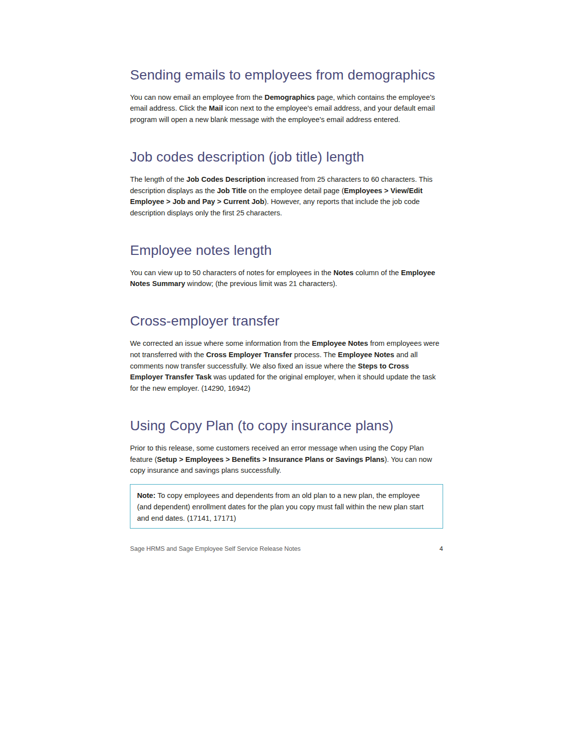Sending emails to employees from demographics
You can now email an employee from the Demographics page, which contains the employee's email address. Click the Mail icon next to the employee's email address, and your default email program will open a new blank message with the employee's email address entered.
Job codes description (job title) length
The length of the Job Codes Description increased from 25 characters to 60 characters. This description displays as the Job Title on the employee detail page (Employees > View/Edit Employee > Job and Pay > Current Job). However, any reports that include the job code description displays only the first 25 characters.
Employee notes length
You can view up to 50 characters of notes for employees in the Notes column of the Employee Notes Summary window; (the previous limit was 21 characters).
Cross-employer transfer
We corrected an issue where some information from the Employee Notes from employees were not transferred with the Cross Employer Transfer process. The Employee Notes and all comments now transfer successfully. We also fixed an issue where the Steps to Cross Employer Transfer Task was updated for the original employer, when it should update the task for the new employer. (14290, 16942)
Using Copy Plan (to copy insurance plans)
Prior to this release, some customers received an error message when using the Copy Plan feature (Setup > Employees > Benefits > Insurance Plans or Savings Plans). You can now copy insurance and savings plans successfully.
Note: To copy employees and dependents from an old plan to a new plan, the employee (and dependent) enrollment dates for the plan you copy must fall within the new plan start and end dates. (17141, 17171)
Sage HRMS and Sage Employee Self Service Release Notes 4